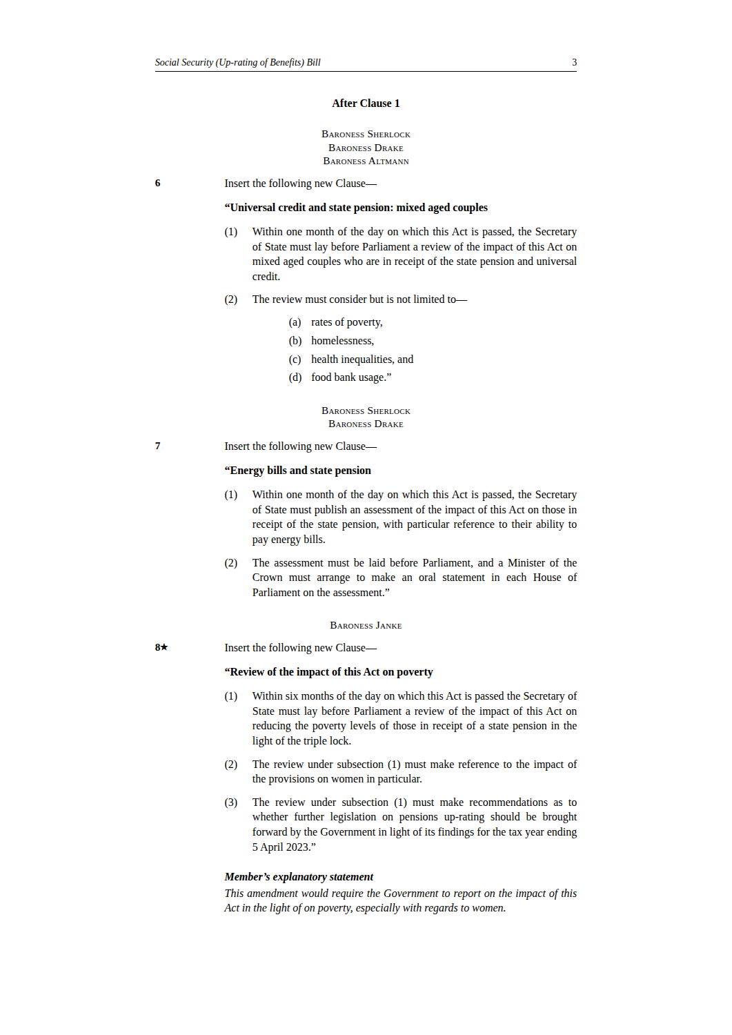Social Security (Up-rating of Benefits) Bill 3
After Clause 1
Baroness Sherlock
Baroness Drake
Baroness Altmann
6
Insert the following new Clause—
Universal credit and state pension: mixed aged couples
(1) Within one month of the day on which this Act is passed, the Secretary of State must lay before Parliament a review of the impact of this Act on mixed aged couples who are in receipt of the state pension and universal credit.
(2) The review must consider but is not limited to—
(a) rates of poverty,
(b) homelessness,
(c) health inequalities, and
(d) food bank usage.”
Baroness Sherlock
Baroness Drake
7
Insert the following new Clause—
“Energy bills and state pension
(1) Within one month of the day on which this Act is passed, the Secretary of State must publish an assessment of the impact of this Act on those in receipt of the state pension, with particular reference to their ability to pay energy bills.
(2) The assessment must be laid before Parliament, and a Minister of the Crown must arrange to make an oral statement in each House of Parliament on the assessment.”
Baroness Janke
8★
Insert the following new Clause—
Review of the impact of this Act on poverty
(1) Within six months of the day on which this Act is passed the Secretary of State must lay before Parliament a review of the impact of this Act on reducing the poverty levels of those in receipt of a state pension in the light of the triple lock.
(2) The review under subsection (1) must make reference to the impact of the provisions on women in particular.
(3) The review under subsection (1) must make recommendations as to whether further legislation on pensions up-rating should be brought forward by the Government in light of its findings for the tax year ending 5 April 2023.”
Member’s explanatory statement
This amendment would require the Government to report on the impact of this Act in the light of on poverty, especially with regards to women.